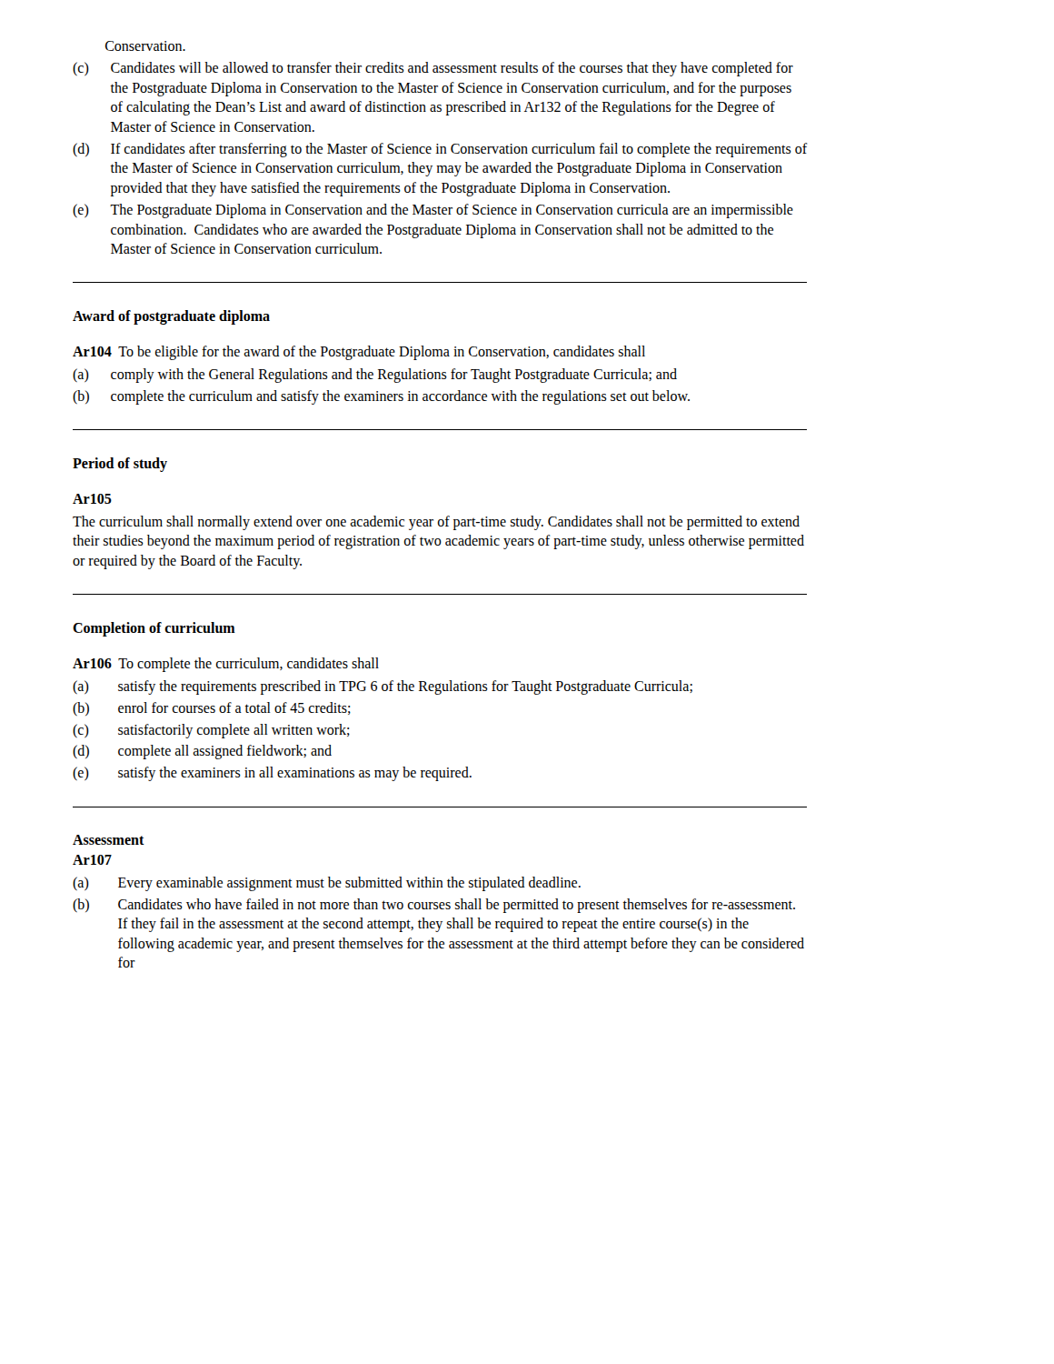Conservation.
(c) Candidates will be allowed to transfer their credits and assessment results of the courses that they have completed for the Postgraduate Diploma in Conservation to the Master of Science in Conservation curriculum, and for the purposes of calculating the Dean’s List and award of distinction as prescribed in Ar132 of the Regulations for the Degree of Master of Science in Conservation.
(d) If candidates after transferring to the Master of Science in Conservation curriculum fail to complete the requirements of the Master of Science in Conservation curriculum, they may be awarded the Postgraduate Diploma in Conservation provided that they have satisfied the requirements of the Postgraduate Diploma in Conservation.
(e) The Postgraduate Diploma in Conservation and the Master of Science in Conservation curricula are an impermissible combination. Candidates who are awarded the Postgraduate Diploma in Conservation shall not be admitted to the Master of Science in Conservation curriculum.
Award of postgraduate diploma
Ar104 To be eligible for the award of the Postgraduate Diploma in Conservation, candidates shall
(a) comply with the General Regulations and the Regulations for Taught Postgraduate Curricula; and
(b) complete the curriculum and satisfy the examiners in accordance with the regulations set out below.
Period of study
Ar105
The curriculum shall normally extend over one academic year of part-time study. Candidates shall not be permitted to extend their studies beyond the maximum period of registration of two academic years of part-time study, unless otherwise permitted or required by the Board of the Faculty.
Completion of curriculum
Ar106 To complete the curriculum, candidates shall
(a) satisfy the requirements prescribed in TPG 6 of the Regulations for Taught Postgraduate Curricula;
(b) enrol for courses of a total of 45 credits;
(c) satisfactorily complete all written work;
(d) complete all assigned fieldwork; and
(e) satisfy the examiners in all examinations as may be required.
Assessment
Ar107
(a) Every examinable assignment must be submitted within the stipulated deadline.
(b) Candidates who have failed in not more than two courses shall be permitted to present themselves for re-assessment. If they fail in the assessment at the second attempt, they shall be required to repeat the entire course(s) in the following academic year, and present themselves for the assessment at the third attempt before they can be considered for